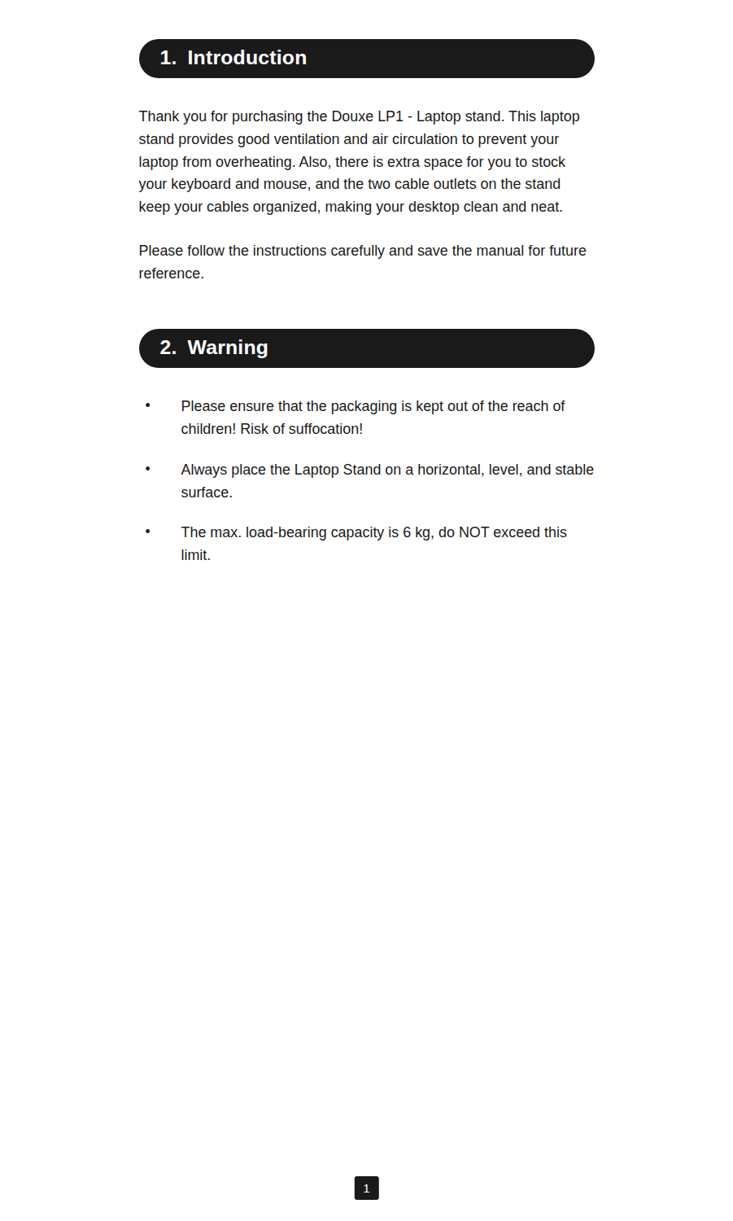1. Introduction
Thank you for purchasing the Douxe LP1 - Laptop stand. This laptop stand provides good ventilation and air circulation to prevent your laptop from overheating. Also, there is extra space for you to stock your keyboard and mouse, and the two cable outlets on the stand keep your cables organized, making your desktop clean and neat.
Please follow the instructions carefully and save the manual for future reference.
2. Warning
Please ensure that the packaging is kept out of the reach of children! Risk of suffocation!
Always place the Laptop Stand on a horizontal, level, and stable surface.
The max. load-bearing capacity is 6 kg, do NOT exceed this limit.
1